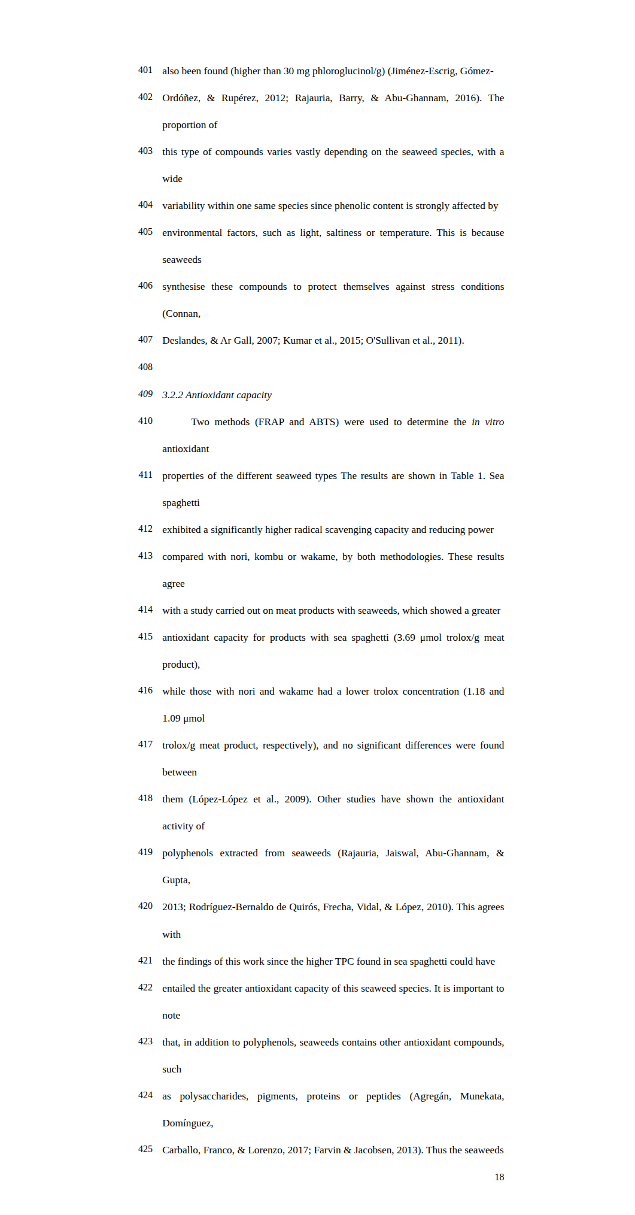also been found (higher than 30 mg phloroglucinol/g) (Jiménez-Escrig, Gómez-
Ordóñez, & Rupérez, 2012; Rajauria, Barry, & Abu-Ghannam, 2016). The proportion of
this type of compounds varies vastly depending on the seaweed species, with a wide
variability within one same species since phenolic content is strongly affected by
environmental factors, such as light, saltiness or temperature. This is because seaweeds
synthesise these compounds to protect themselves against stress conditions (Connan,
Deslandes, & Ar Gall, 2007; Kumar et al., 2015; O'Sullivan et al., 2011).
3.2.2 Antioxidant capacity
Two methods (FRAP and ABTS) were used to determine the in vitro antioxidant
properties of the different seaweed types The results are shown in Table 1. Sea spaghetti
exhibited a significantly higher radical scavenging capacity and reducing power
compared with nori, kombu or wakame, by both methodologies. These results agree
with a study carried out on meat products with seaweeds, which showed a greater
antioxidant capacity for products with sea spaghetti (3.69 μmol trolox/g meat product),
while those with nori and wakame had a lower trolox concentration (1.18 and 1.09 μmol
trolox/g meat product, respectively), and no significant differences were found between
them (López-López et al., 2009). Other studies have shown the antioxidant activity of
polyphenols extracted from seaweeds (Rajauria, Jaiswal, Abu-Ghannam, & Gupta,
2013; Rodríguez-Bernaldo de Quirós, Frecha, Vidal, & López, 2010). This agrees with
the findings of this work since the higher TPC found in sea spaghetti could have
entailed the greater antioxidant capacity of this seaweed species. It is important to note
that, in addition to polyphenols, seaweeds contains other antioxidant compounds, such
as polysaccharides, pigments, proteins or peptides (Agregán, Munekata, Domínguez,
Carballo, Franco, & Lorenzo, 2017; Farvin & Jacobsen, 2013). Thus the seaweeds
18